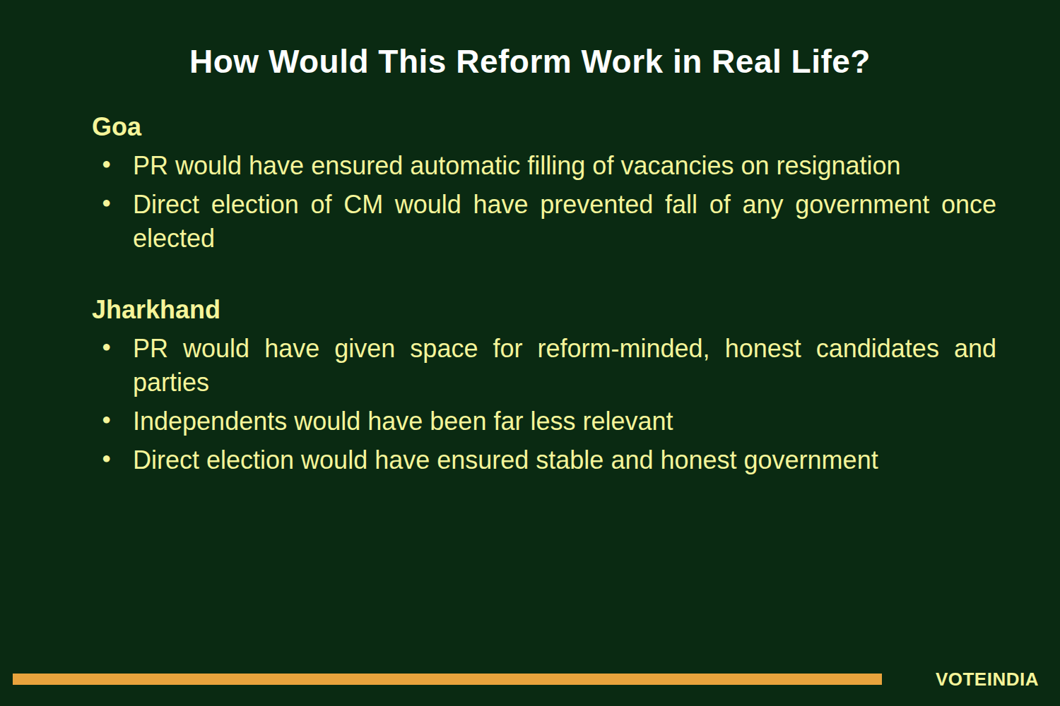How Would This Reform Work in Real Life?
Goa
PR would have ensured automatic filling of vacancies on resignation
Direct election of CM would have prevented fall of any government once elected
Jharkhand
PR would have given space for reform-minded, honest candidates and parties
Independents would have been far less relevant
Direct election would have ensured stable and honest government
VOTEINDIA